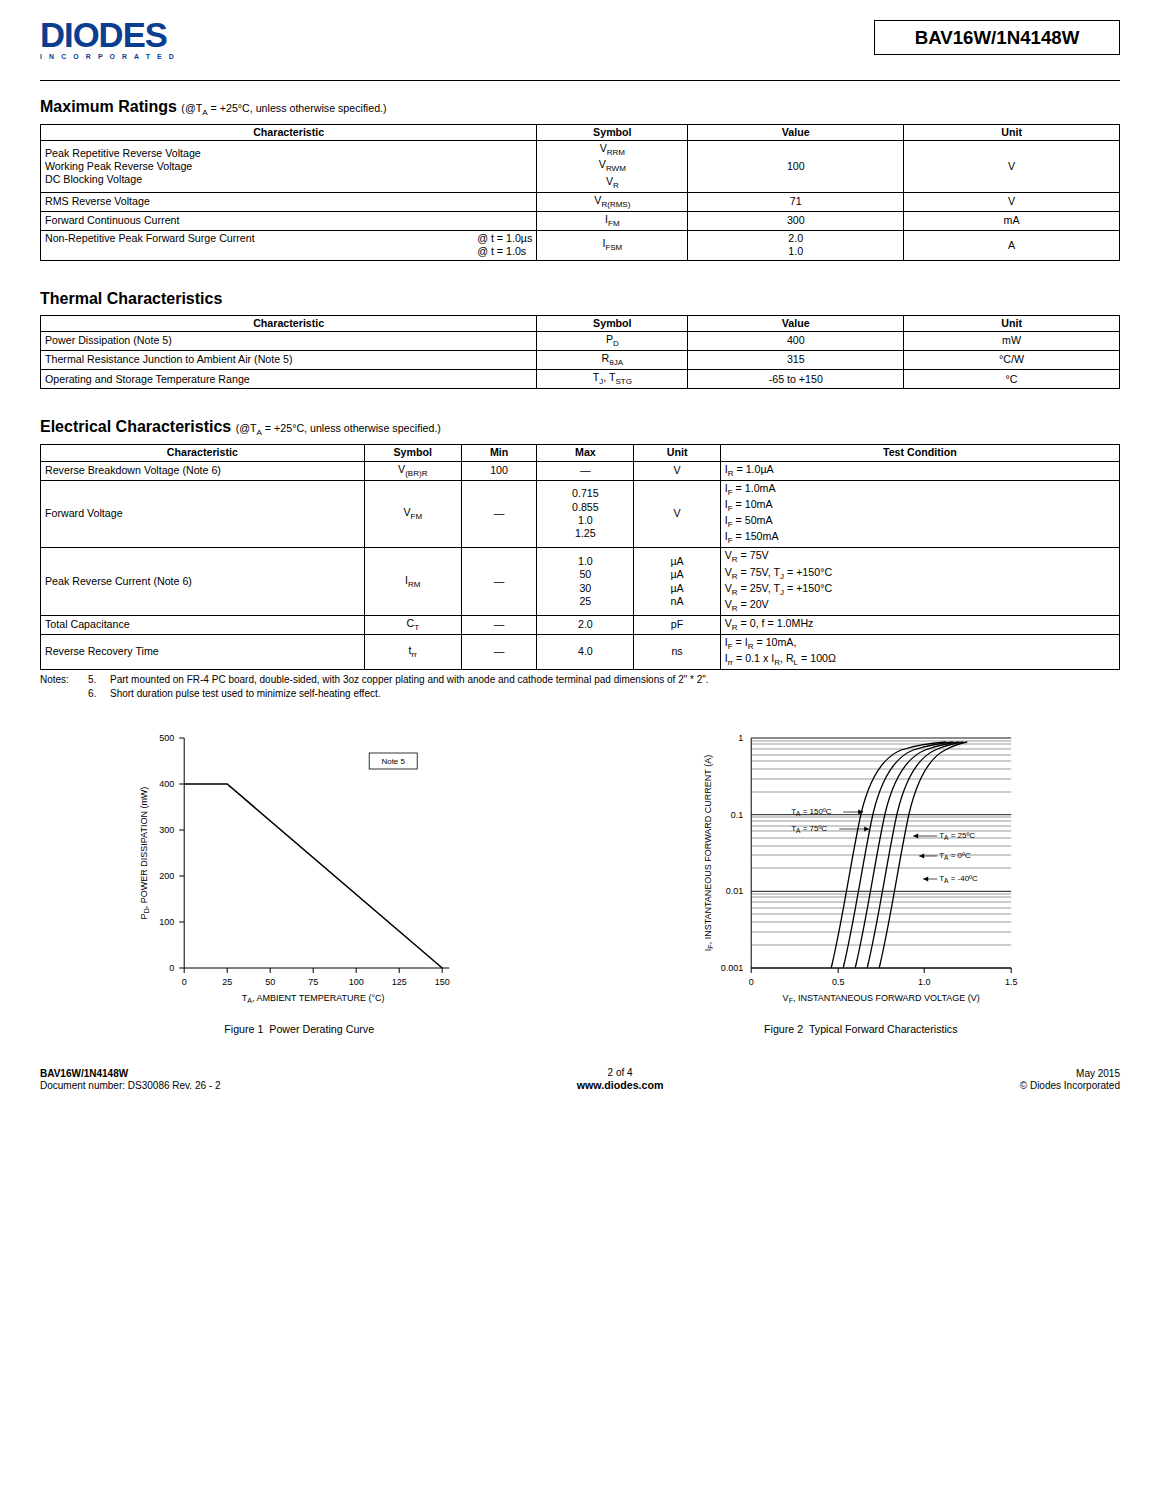DIODES
I N C O R P O R A T E D
BAV16W/1N4148W
Maximum Ratings (@TA = +25°C, unless otherwise specified.)
| Characteristic | Symbol | Value | Unit |
| --- | --- | --- | --- |
| Peak Repetitive Reverse Voltage Working Peak Reverse Voltage DC Blocking Voltage | V RRM V RWM V R | 100 | V |
| RMS Reverse Voltage | V R(RMS) | 71 | V |
| Forward Continuous Current | I FM | 300 | mA |
| Non-Repetitive Peak Forward Surge Current @ t = 1.0µs @ t = 1.0s | I FSM | 2.0 1.0 | A |
Thermal Characteristics
| Characteristic | Symbol | Value | Unit |
| --- | --- | --- | --- |
| Power Dissipation (Note 5) | P D | 400 | mW |
| Thermal Resistance Junction to Ambient Air (Note 5) | R θJA | 315 | °C/W |
| Operating and Storage Temperature Range | T J , T STG | -65 to +150 | °C |
Electrical Characteristics (@TA = +25°C, unless otherwise specified.)
| Characteristic | Symbol | Min | Max | Unit | Test Condition |
| --- | --- | --- | --- | --- | --- |
| Reverse Breakdown Voltage (Note 6) | V (BR)R | 100 | — | V | I R = 1.0µA |
| Forward Voltage | V FM | — | 0.715 0.855 1.0 1.25 | V | I F = 1.0mA I F = 10mA I F = 50mA I F = 150mA |
| Peak Reverse Current (Note 6) | I RM | — | 1.0 50 30 25 | µA µA µA nA | V R = 75V V R = 75V, T J = +150°C V R = 25V, T J = +150°C V R = 20V |
| Total Capacitance | C T | — | 2.0 | pF | V R = 0, f = 1.0MHz |
| Reverse Recovery Time | t rr | — | 4.0 | ns | I F = I R = 10mA, I rr = 0.1 x I R , R L = 100Ω |
Notes: 5. Part mounted on FR-4 PC board, double-sided, with 3oz copper plating and with anode and cathode terminal pad dimensions of 2" * 2". 6. Short duration pulse test used to minimize self-heating effect.
0 100 200 300 400 500 0 25 50 75 100 125 150 Note 5 TA, AMBIENT TEMPERATURE (°C) PD, POWER DISSIPATION (mW)
Figure 1 Power Derating Curve
0.001 0.01 0.1 1 0 0.5 1.0 1.5 TA = 150ºC TA = 75ºC TA = 25ºC TA = 0ºC TA = -40ºC VF, INSTANTANEOUS FORWARD VOLTAGE (V) IF, INSTANTANEOUS FORWARD CURRENT (A)
Figure 2 Typical Forward Characteristics
BAV16W/1N4148W
Document number: DS30086 Rev. 26 - 2
2 of 4
www.diodes.com
May 2015
© Diodes Incorporated